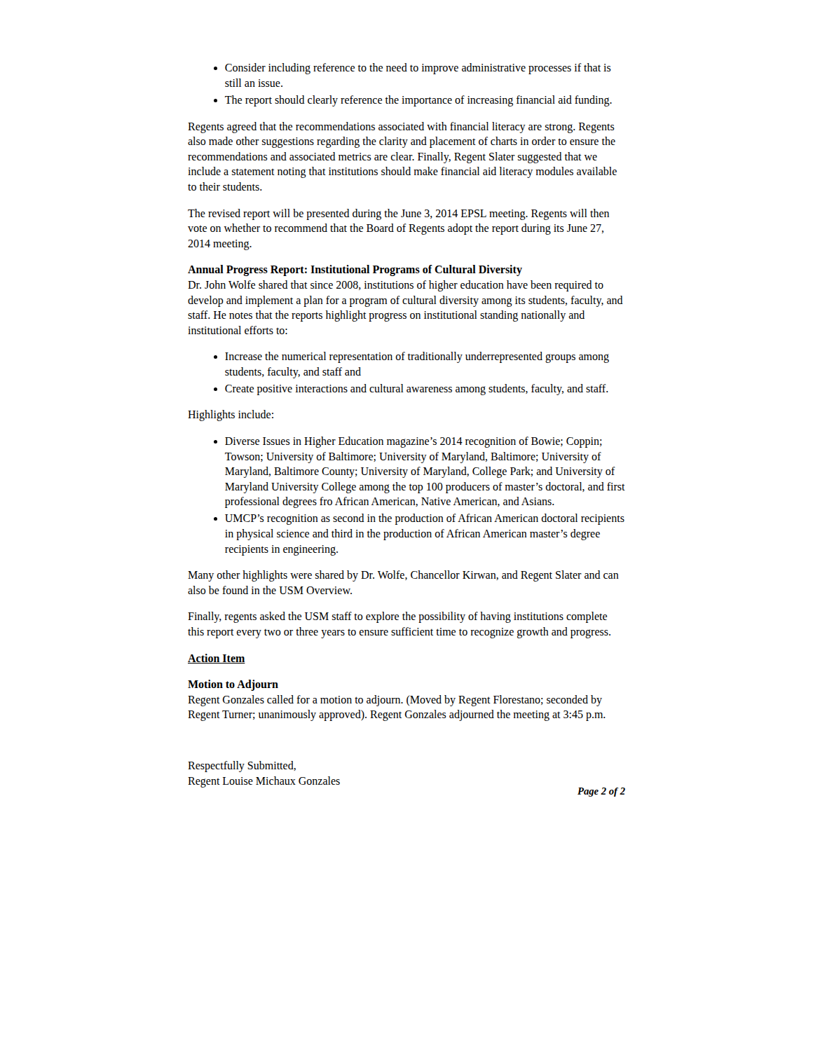Consider including reference to the need to improve administrative processes if that is still an issue.
The report should clearly reference the importance of increasing financial aid funding.
Regents agreed that the recommendations associated with financial literacy are strong. Regents also made other suggestions regarding the clarity and placement of charts in order to ensure the recommendations and associated metrics are clear. Finally, Regent Slater suggested that we include a statement noting that institutions should make financial aid literacy modules available to their students.
The revised report will be presented during the June 3, 2014 EPSL meeting. Regents will then vote on whether to recommend that the Board of Regents adopt the report during its June 27, 2014 meeting.
Annual Progress Report: Institutional Programs of Cultural Diversity
Dr. John Wolfe shared that since 2008, institutions of higher education have been required to develop and implement a plan for a program of cultural diversity among its students, faculty, and staff. He notes that the reports highlight progress on institutional standing nationally and institutional efforts to:
Increase the numerical representation of traditionally underrepresented groups among students, faculty, and staff and
Create positive interactions and cultural awareness among students, faculty, and staff.
Highlights include:
Diverse Issues in Higher Education magazine’s 2014 recognition of Bowie; Coppin; Towson; University of Baltimore; University of Maryland, Baltimore; University of Maryland, Baltimore County; University of Maryland, College Park; and University of Maryland University College among the top 100 producers of master’s doctoral, and first professional degrees fro African American, Native American, and Asians.
UMCP’s recognition as second in the production of African American doctoral recipients in physical science and third in the production of African American master’s degree recipients in engineering.
Many other highlights were shared by Dr. Wolfe, Chancellor Kirwan, and Regent Slater and can also be found in the USM Overview.
Finally, regents asked the USM staff to explore the possibility of having institutions complete this report every two or three years to ensure sufficient time to recognize growth and progress.
Action Item
Motion to Adjourn
Regent Gonzales called for a motion to adjourn. (Moved by Regent Florestano; seconded by Regent Turner; unanimously approved). Regent Gonzales adjourned the meeting at 3:45 p.m.
Respectfully Submitted,
Regent Louise Michaux Gonzales
Page 2 of 2